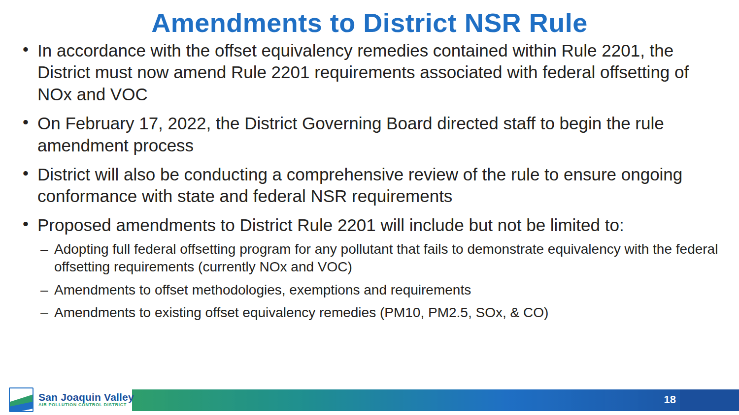Amendments to District NSR Rule
In accordance with the offset equivalency remedies contained within Rule 2201, the District must now amend Rule 2201 requirements associated with federal offsetting of NOx and VOC
On February 17, 2022, the District Governing Board directed staff to begin the rule amendment process
District will also be conducting a comprehensive review of the rule to ensure ongoing conformance with state and federal NSR requirements
Proposed amendments to District Rule 2201 will include but not be limited to:
Adopting full federal offsetting program for any pollutant that fails to demonstrate equivalency with the federal offsetting requirements (currently NOx and VOC)
Amendments to offset methodologies, exemptions and requirements
Amendments to existing offset equivalency remedies (PM10, PM2.5, SOx, & CO)
18
San Joaquin Valley
AIR POLLUTION CONTROL DISTRICT